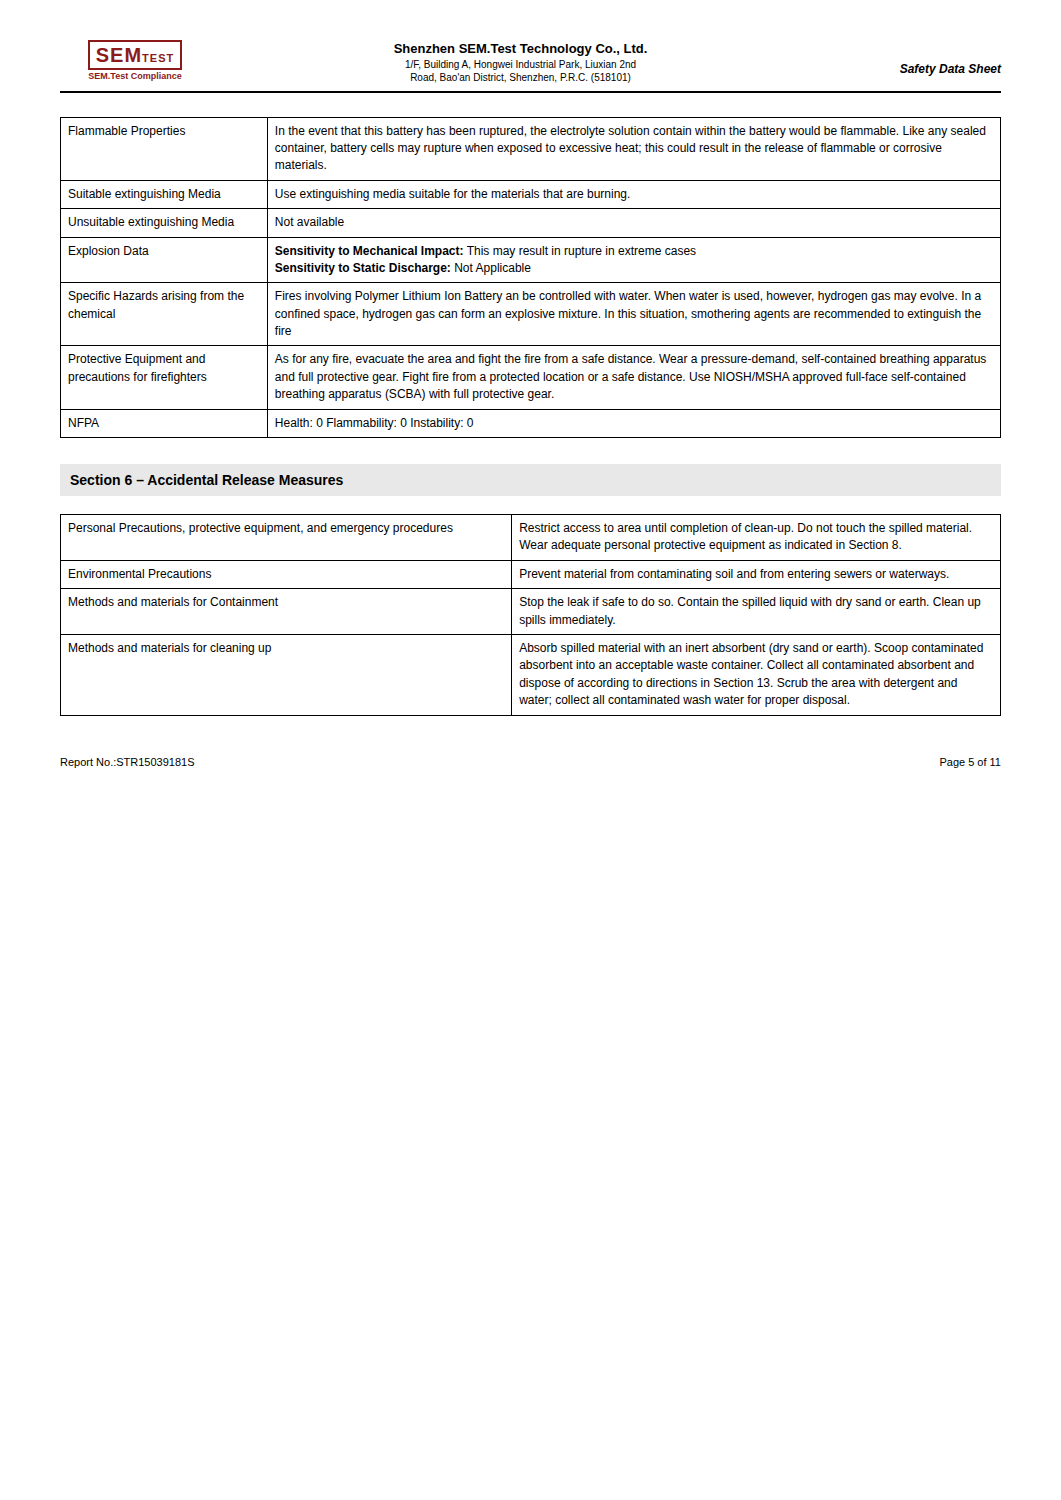SEMTEST
SEM.Test Compliance
Shenzhen SEM.Test Technology Co., Ltd.
1/F, Building A, Hongwei Industrial Park, Liuxian 2nd
Road, Bao'an District, Shenzhen, P.R.C. (518101)
Safety Data Sheet
| Flammable Properties | In the event that this battery has been ruptured, the electrolyte solution contain within the battery would be flammable. Like any sealed container, battery cells may rupture when exposed to excessive heat; this could result in the release of flammable or corrosive materials. |
| Suitable extinguishing Media | Use extinguishing media suitable for the materials that are burning. |
| Unsuitable extinguishing Media | Not available |
| Explosion Data | Sensitivity to Mechanical Impact: This may result in rupture in extreme cases Sensitivity to Static Discharge: Not Applicable |
| Specific Hazards arising from the chemical | Fires involving Polymer Lithium Ion Battery an be controlled with water. When water is used, however, hydrogen gas may evolve. In a confined space, hydrogen gas can form an explosive mixture. In this situation, smothering agents are recommended to extinguish the fire |
| Protective Equipment and precautions for firefighters | As for any fire, evacuate the area and fight the fire from a safe distance. Wear a pressure-demand, self-contained breathing apparatus and full protective gear. Fight fire from a protected location or a safe distance. Use NIOSH/MSHA approved full-face self-contained breathing apparatus (SCBA) with full protective gear. |
| NFPA | Health: 0 Flammability: 0 Instability: 0 |
Section 6 – Accidental Release Measures
| Personal Precautions, protective equipment, and emergency procedures | Restrict access to area until completion of clean-up. Do not touch the spilled material. Wear adequate personal protective equipment as indicated in Section 8. |
| Environmental Precautions | Prevent material from contaminating soil and from entering sewers or waterways. |
| Methods and materials for Containment | Stop the leak if safe to do so. Contain the spilled liquid with dry sand or earth. Clean up spills immediately. |
| Methods and materials for cleaning up | Absorb spilled material with an inert absorbent (dry sand or earth). Scoop contaminated absorbent into an acceptable waste container. Collect all contaminated absorbent and dispose of according to directions in Section 13. Scrub the area with detergent and water; collect all contaminated wash water for proper disposal. |
Report No.:STR15039181S
Page 5 of 11